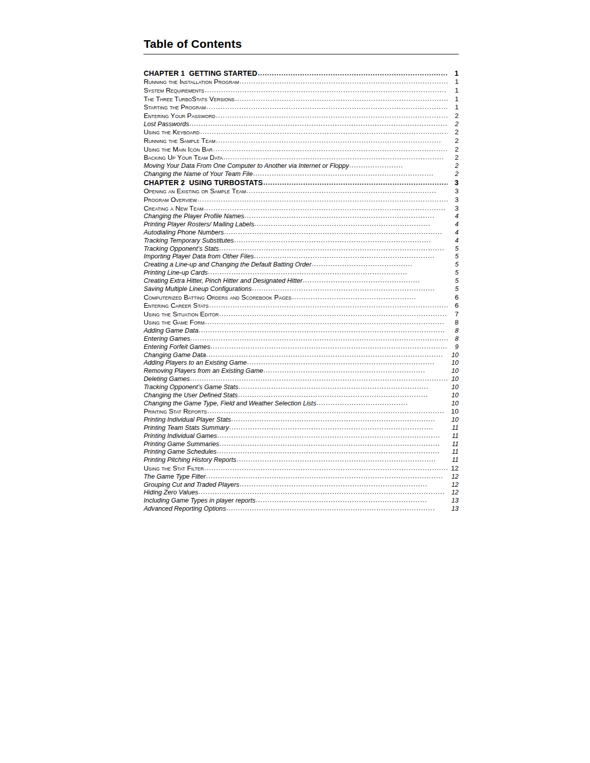Table of Contents
Chapter 1 Getting Started.......................................................................................... 1
Running the Installation Program......................................................................................... 1
System Requirements....................................................................................................... 1
The Three TurboStats Versions........................................................................................... 1
Starting the Program......................................................................................................... 1
Entering Your Password.................................................................................................... 2
Lost Passwords................................................................................................................. 2
Using the Keyboard.......................................................................................................... 2
Running the Sample Team................................................................................................ 2
Using the Main Icon Bar.................................................................................................... 2
Backing Up Your Team Data.............................................................................................. 2
Moving Your Data From One Computer to Another via Internet or Floppy....................... 2
Changing the Name of Your Team File............................................................................. 2
Chapter 2 Using TurboStats....................................................................................... 3
Opening an Existing or Sample Team................................................................................. 3
Program Overview............................................................................................................ 3
Creating a New Team....................................................................................................... 3
Changing the Player Profile Names................................................................................. 4
Printing Player Rosters/ Mailing Labels........................................................................... 4
Autodialing Phone Numbers............................................................................................. 4
Tracking Temporary Substitutes.................................................................................... 4
Tracking Opponent’s Stats................................................................................................ 5
Importing Player Data from Other Files............................................................................. 5
Creating a Line-up and Changing the Default Batting Order........................................... 5
Printing Line-up Cards..................................................................................... 5
Creating Extra Hitter, Pinch Hitter and Designated Hitter.................................................. 5
Saving Multiple Lineup Configurations.............................................................................. 5
Computerized Batting Orders and Scorebook Pages..................................................... 6
Entering Career Stats....................................................................................................... 6
Using the Situation Editor.................................................................................................. 7
Using the Game Form...................................................................................................... 8
Adding Game Data......................................................................................................... 8
Entering Games................................................................................................................ 8
Entering Forfeit Games..................................................................................................... 9
Changing Game Data..................................................................................................... 10
Adding Players to an Existing Game................................................................................ 10
Removing Players from an Existing Game..................................................................... 10
Deleting Games.............................................................................................................. 10
Tracking Opponent’s Game Stats................................................................................. 10
Changing the User Defined Stats................................................................................. 10
Changing the Game Type, Field and Weather Selection Lists....................................... 10
Printing Stat Reports..................................................................................................... 10
Printing Individual Player Stats....................................................................................... 10
Printing Team Stats Summary....................................................................................... 11
Printing Individual Games............................................................................................... 11
Printing Game Summaries.............................................................................................. 11
Printing Game Schedules............................................................................................... 11
Printing Pitching History Reports..................................................................................... 11
Using the Stat Filter......................................................................................................... 12
The Game Type Filter..................................................................................................... 12
Grouping Cut and Traded Players................................................................................ 12
Hiding Zero Values......................................................................................................... 12
Including Game Types in player reports......................................................................... 13
Advanced Reporting Options......................................................................................... 13